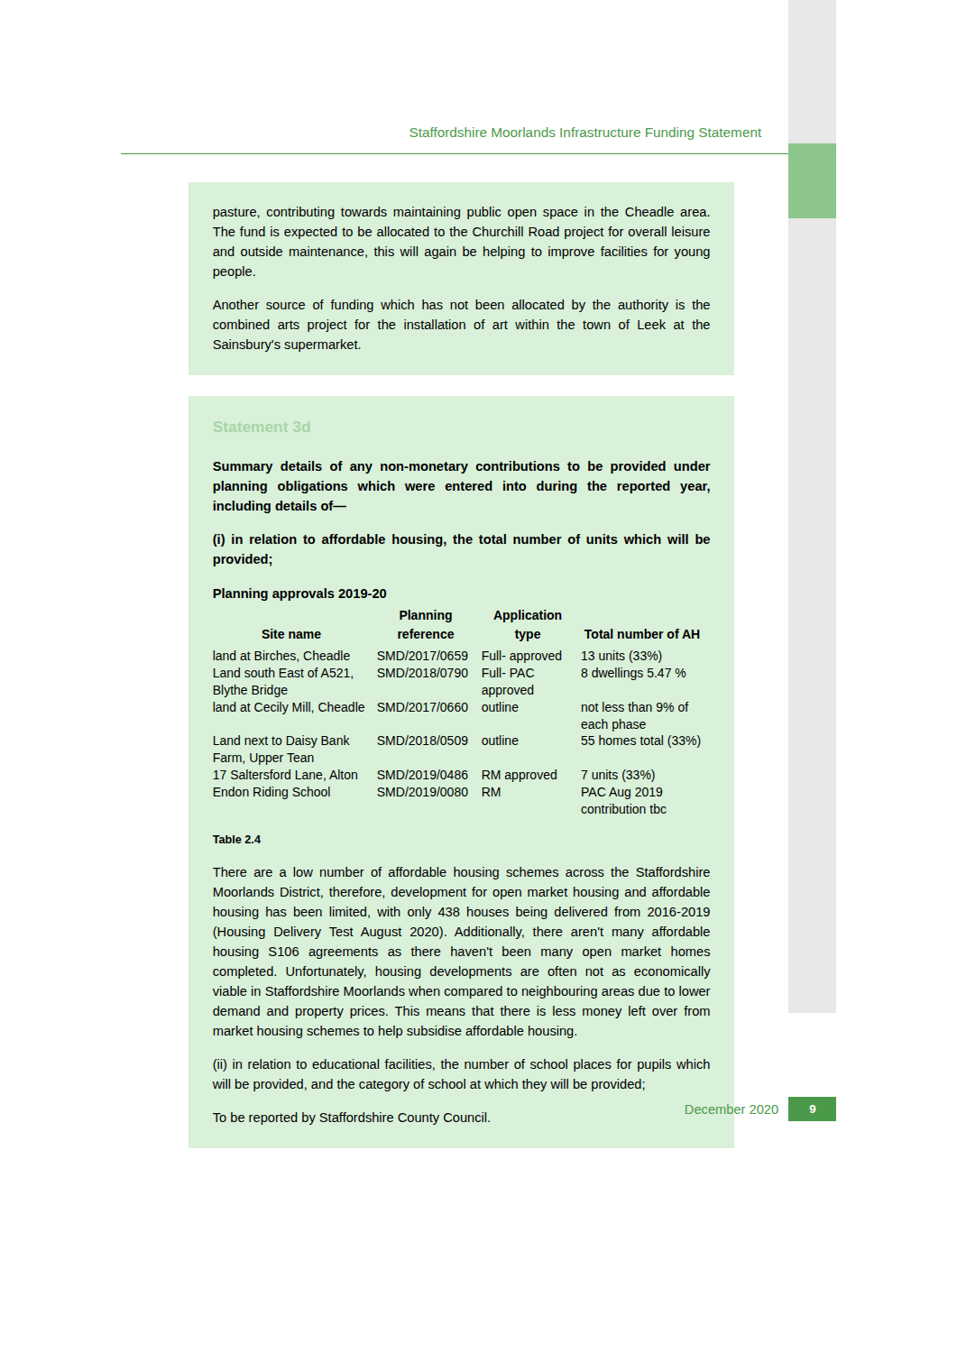Staffordshire Moorlands Infrastructure Funding Statement
pasture, contributing towards maintaining public open space in the Cheadle area. The fund is expected to be allocated to the Churchill Road project for overall leisure and outside maintenance, this will again be helping to improve facilities for young people.
Another source of funding which has not been allocated by the authority is the combined arts project for the installation of art within the town of Leek at the Sainsbury's supermarket.
Statement 3d
Summary details of any non-monetary contributions to be provided under planning obligations which were entered into during the reported year, including details of—
(i) in relation to affordable housing, the total number of units which will be provided;
Planning approvals 2019-20
| Site name | Planning reference | Application type | Total number of AH |
| --- | --- | --- | --- |
| land at Birches, Cheadle | SMD/2017/0659 | Full- approved | 13 units (33%) |
| Land south East of A521, Blythe Bridge | SMD/2018/0790 | Full- PAC approved | 8 dwellings 5.47 % |
| land at Cecily Mill, Cheadle | SMD/2017/0660 | outline | not less than 9% of each phase |
| Land next to Daisy Bank Farm, Upper Tean | SMD/2018/0509 | outline | 55 homes total (33%) |
| 17 Saltersford Lane, Alton | SMD/2019/0486 | RM approved | 7 units (33%) |
| Endon Riding School | SMD/2019/0080 | RM | PAC Aug 2019 contribution tbc |
Table 2.4
There are a low number of affordable housing schemes across the Staffordshire Moorlands District, therefore, development for open market housing and affordable housing has been limited, with only 438 houses being delivered from 2016-2019 (Housing Delivery Test August 2020). Additionally, there aren't many affordable housing S106 agreements as there haven't been many open market homes completed. Unfortunately, housing developments are often not as economically viable in Staffordshire Moorlands when compared to neighbouring areas due to lower demand and property prices. This means that there is less money left over from market housing schemes to help subsidise affordable housing.
(ii) in relation to educational facilities, the number of school places for pupils which will be provided, and the category of school at which they will be provided;
To be reported by Staffordshire County Council.
December 2020 9